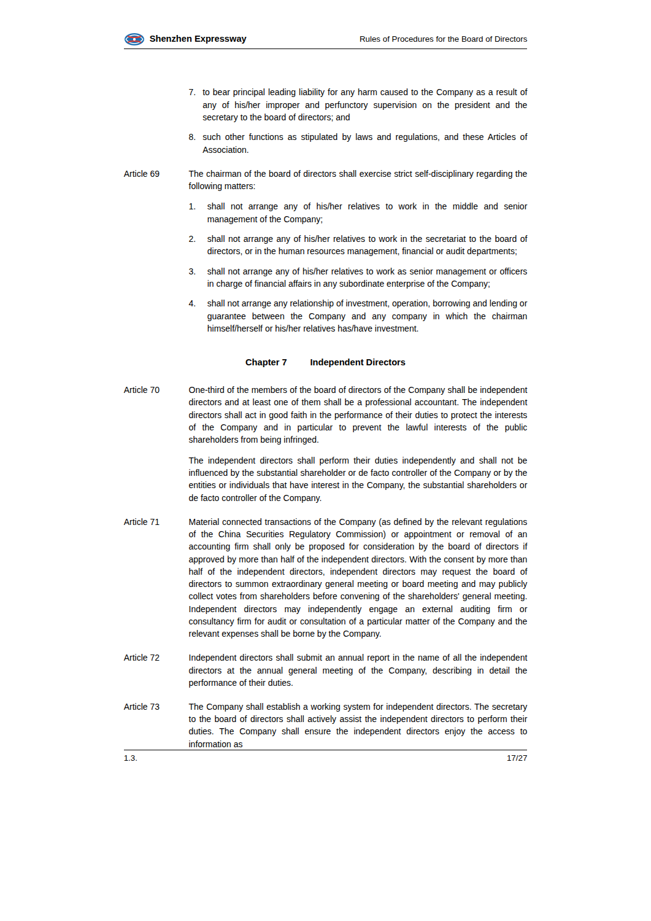Shenzhen Expressway
Rules of Procedures for the Board of Directors
7. to bear principal leading liability for any harm caused to the Company as a result of any of his/her improper and perfunctory supervision on the president and the secretary to the board of directors; and
8. such other functions as stipulated by laws and regulations, and these Articles of Association.
Article 69
The chairman of the board of directors shall exercise strict self-disciplinary regarding the following matters:
1. shall not arrange any of his/her relatives to work in the middle and senior management of the Company;
2. shall not arrange any of his/her relatives to work in the secretariat to the board of directors, or in the human resources management, financial or audit departments;
3. shall not arrange any of his/her relatives to work as senior management or officers in charge of financial affairs in any subordinate enterprise of the Company;
4. shall not arrange any relationship of investment, operation, borrowing and lending or guarantee between the Company and any company in which the chairman himself/herself or his/her relatives has/have investment.
Chapter 7 Independent Directors
Article 70
One-third of the members of the board of directors of the Company shall be independent directors and at least one of them shall be a professional accountant. The independent directors shall act in good faith in the performance of their duties to protect the interests of the Company and in particular to prevent the lawful interests of the public shareholders from being infringed.
The independent directors shall perform their duties independently and shall not be influenced by the substantial shareholder or de facto controller of the Company or by the entities or individuals that have interest in the Company, the substantial shareholders or de facto controller of the Company.
Article 71
Material connected transactions of the Company (as defined by the relevant regulations of the China Securities Regulatory Commission) or appointment or removal of an accounting firm shall only be proposed for consideration by the board of directors if approved by more than half of the independent directors. With the consent by more than half of the independent directors, independent directors may request the board of directors to summon extraordinary general meeting or board meeting and may publicly collect votes from shareholders before convening of the shareholders' general meeting. Independent directors may independently engage an external auditing firm or consultancy firm for audit or consultation of a particular matter of the Company and the relevant expenses shall be borne by the Company.
Article 72
Independent directors shall submit an annual report in the name of all the independent directors at the annual general meeting of the Company, describing in detail the performance of their duties.
Article 73
The Company shall establish a working system for independent directors. The secretary to the board of directors shall actively assist the independent directors to perform their duties. The Company shall ensure the independent directors enjoy the access to information as
1.3.
17/27